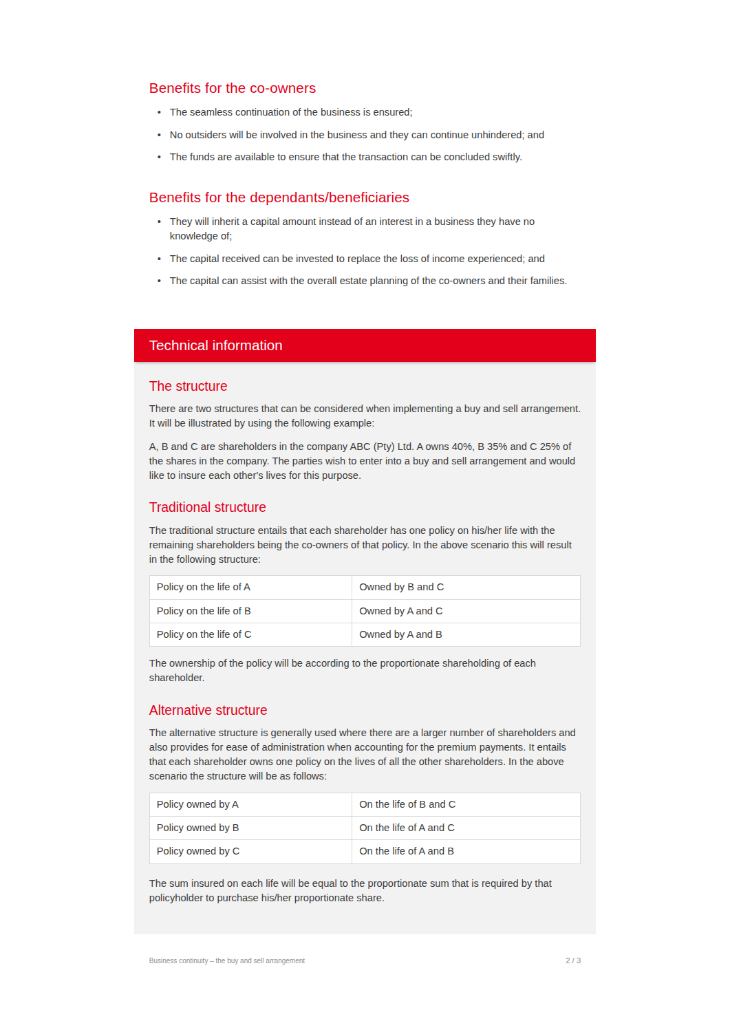Benefits for the co-owners
The seamless continuation of the business is ensured;
No outsiders will be involved in the business and they can continue unhindered; and
The funds are available to ensure that the transaction can be concluded swiftly.
Benefits for the dependants/beneficiaries
They will inherit a capital amount instead of an interest in a business they have no knowledge of;
The capital received can be invested to replace the loss of income experienced; and
The capital can assist with the overall estate planning of the co-owners and their families.
Technical information
The structure
There are two structures that can be considered when implementing a buy and sell arrangement. It will be illustrated by using the following example:
A, B and C are shareholders in the company ABC (Pty) Ltd. A owns 40%, B 35% and C 25% of the shares in the company. The parties wish to enter into a buy and sell arrangement and would like to insure each other's lives for this purpose.
Traditional structure
The traditional structure entails that each shareholder has one policy on his/her life with the remaining shareholders being the co-owners of that policy. In the above scenario this will result in the following structure:
| Policy on the life of A | Owned by B and C |
| Policy on the life of B | Owned by A and C |
| Policy on the life of C | Owned by A and B |
The ownership of the policy will be according to the proportionate shareholding of each shareholder.
Alternative structure
The alternative structure is generally used where there are a larger number of shareholders and also provides for ease of administration when accounting for the premium payments. It entails that each shareholder owns one policy on the lives of all the other shareholders. In the above scenario the structure will be as follows:
| Policy owned by A | On the life of B and C |
| Policy owned by B | On the life of A and C |
| Policy owned by C | On the life of A and B |
The sum insured on each life will be equal to the proportionate sum that is required by that policyholder to purchase his/her proportionate share.
Business continuity – the buy and sell arrangement
2 / 3